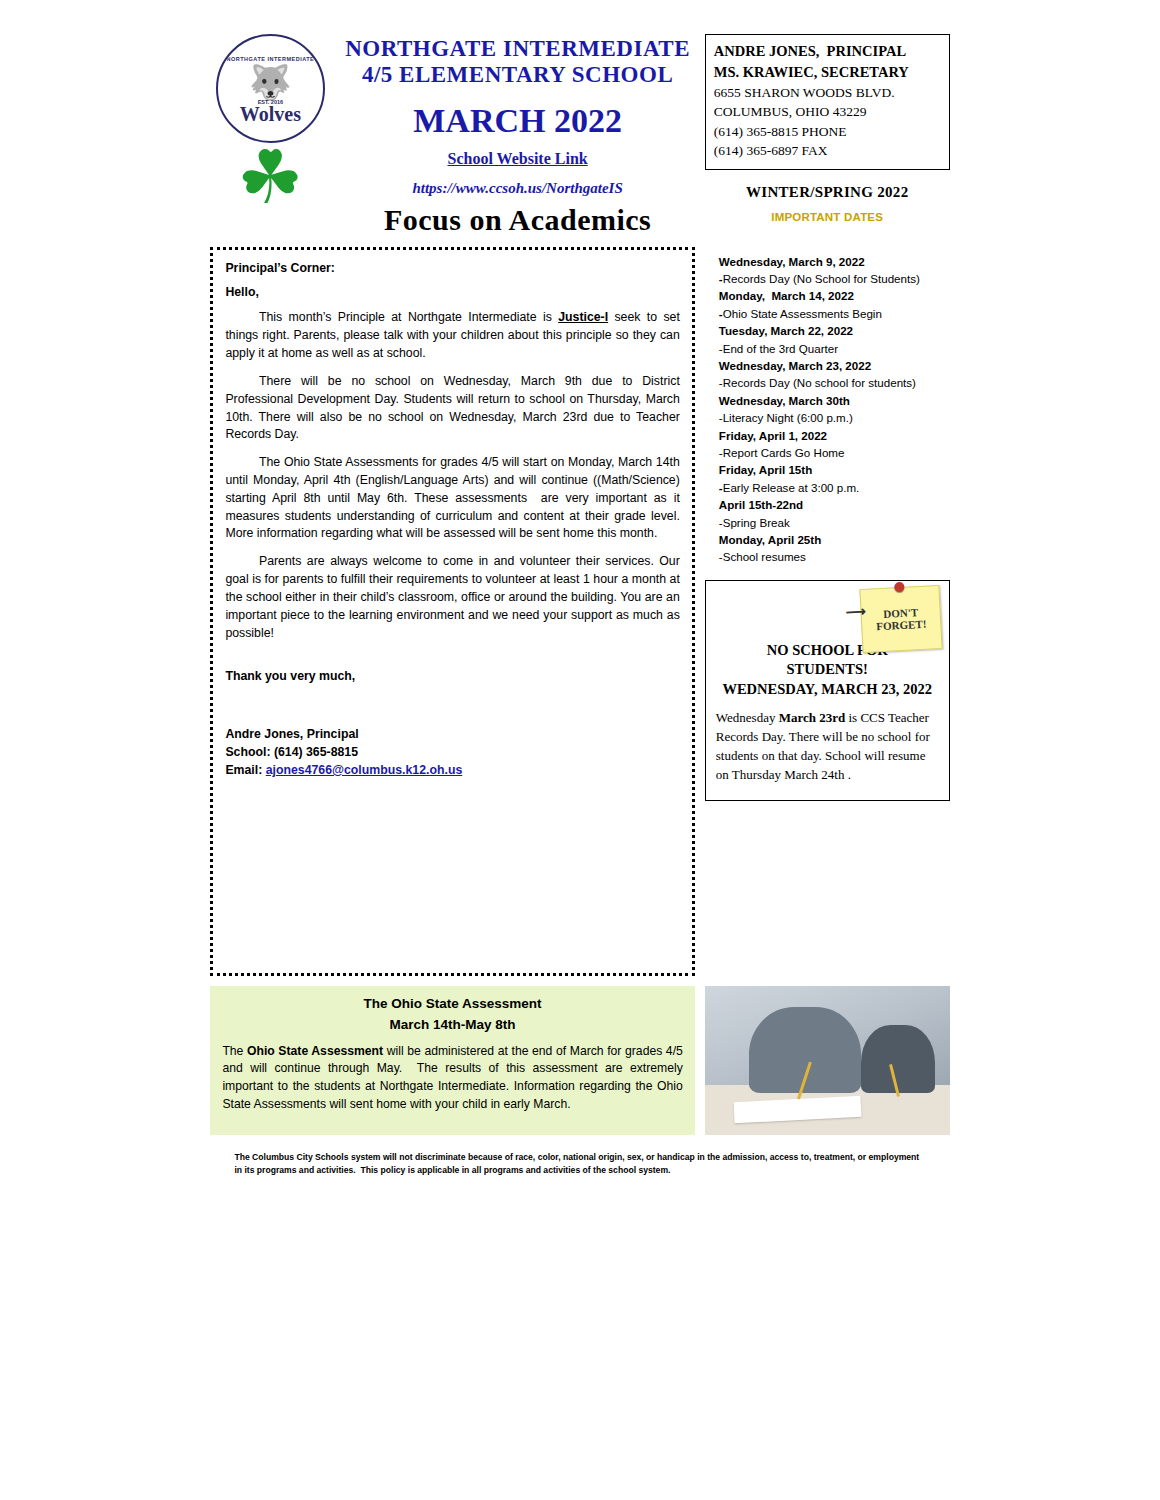NORTHGATE INTERMEDIATE
🐺
EST. 2016
Wolves
☘
NORTHGATE INTERMEDIATE
4/5 ELEMENTARY SCHOOL
MARCH 2022
School Website Link
https://www.ccsoh.us/NorthgateIS
Focus on Academics
ANDRE JONES, PRINCIPAL
MS. KRAWIEC, SECRETARY
6655 SHARON WOODS BLVD.
COLUMBUS, OHIO 43229
(614) 365-8815 PHONE
(614) 365-6897 FAX
WINTER/SPRING 2022
IMPORTANT DATES
Principal’s Corner:
Hello,
This month’s Principle at Northgate Intermediate is Justice-I seek to set things right. Parents, please talk with your children about this principle so they can apply it at home as well as at school.
There will be no school on Wednesday, March 9th due to District Professional Development Day. Students will return to school on Thursday, March 10th. There will also be no school on Wednesday, March 23rd due to Teacher Records Day.
The Ohio State Assessments for grades 4/5 will start on Monday, March 14th until Monday, April 4th (English/Language Arts) and will continue ((Math/Science) starting April 8th until May 6th. These assessments are very important as it measures students understanding of curriculum and content at their grade level. More information regarding what will be assessed will be sent home this month.
Parents are always welcome to come in and volunteer their services. Our goal is for parents to fulfill their requirements to volunteer at least 1 hour a month at the school either in their child’s classroom, office or around the building. You are an important piece to the learning environment and we need your support as much as possible!
Thank you very much,
Andre Jones, Principal
School: (614) 365-8815
Email: ajones4766@columbus.k12.oh.us
Wednesday, March 9, 2022
-Records Day (No School for Students)
Monday, March 14, 2022
-Ohio State Assessments Begin
Tuesday, March 22, 2022
-End of the 3rd Quarter
Wednesday, March 23, 2022
-Records Day (No school for students)
Wednesday, March 30th
-Literacy Night (6:00 p.m.)
Friday, April 1, 2022
-Report Cards Go Home
Friday, April 15th
-Early Release at 3:00 p.m.
April 15th-22nd
-Spring Break
Monday, April 25th
-School resumes
⟶ DON'T
FORGET!
NO SCHOOL FOR
STUDENTS!
WEDNESDAY, MARCH 23, 2022
Wednesday March 23rd is CCS Teacher Records Day. There will be no school for students on that day. School will resume on Thursday March 24th .
The Ohio State Assessment
March 14th-May 8th
The Ohio State Assessment will be administered at the end of March for grades 4/5 and will continue through May. The results of this assessment are extremely important to the students at Northgate Intermediate. Information regarding the Ohio State Assessments will sent home with your child in early March.
The Columbus City Schools system will not discriminate because of race, color, national origin, sex, or handicap in the admission, access to, treatment, or employment in its programs and activities. This policy is applicable in all programs and activities of the school system.